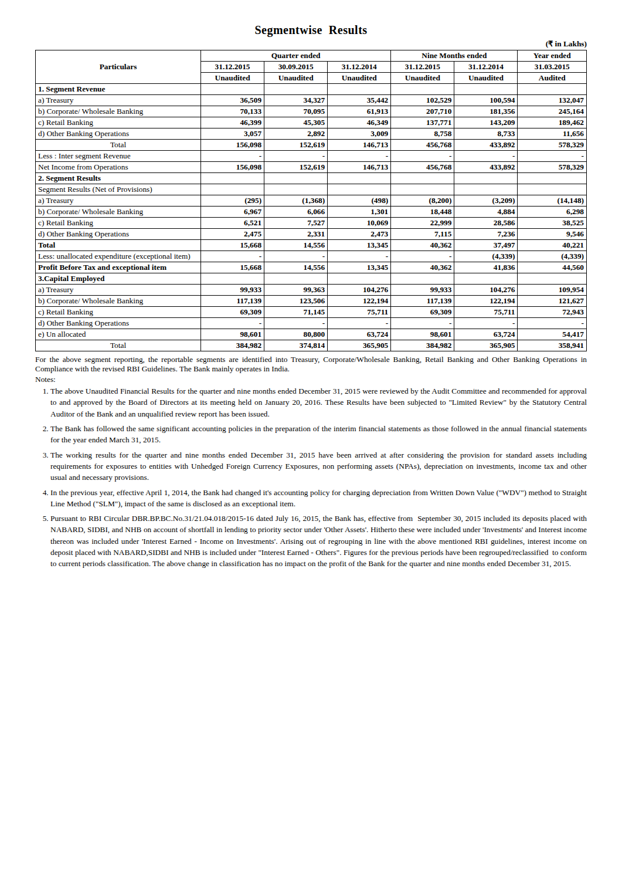Segmentwise Results
(₹ in Lakhs)
| | Quarter ended | Nine Months ended | Year ended |
| --- | --- | --- | --- |
| Particulars | 31.12.2015 | 30.09.2015 | 31.12.2014 | 31.12.2015 | 31.12.2014 | 31.03.2015 |
| | Unaudited | Unaudited | Unaudited | Unaudited | Unaudited | Audited |
| 1. Segment Revenue | | | | | | |
| a) Treasury | 36,509 | 34,327 | 35,442 | 102,529 | 100,594 | 132,047 |
| b) Corporate/ Wholesale Banking | 70,133 | 70,095 | 61,913 | 207,710 | 181,356 | 245,164 |
| c) Retail Banking | 46,399 | 45,305 | 46,349 | 137,771 | 143,209 | 189,462 |
| d) Other Banking Operations | 3,057 | 2,892 | 3,009 | 8,758 | 8,733 | 11,656 |
| Total | 156,098 | 152,619 | 146,713 | 456,768 | 433,892 | 578,329 |
| Less : Inter segment Revenue | - | - | - | - | - | - |
| Net Income from Operations | 156,098 | 152,619 | 146,713 | 456,768 | 433,892 | 578,329 |
| 2. Segment Results | | | | | | |
| Segment Results (Net of Provisions) | | | | | | |
| a) Treasury | (295) | (1,368) | (498) | (8,200) | (3,209) | (14,148) |
| b) Corporate/ Wholesale Banking | 6,967 | 6,066 | 1,301 | 18,448 | 4,884 | 6,298 |
| c) Retail Banking | 6,521 | 7,527 | 10,069 | 22,999 | 28,586 | 38,525 |
| d) Other Banking Operations | 2,475 | 2,331 | 2,473 | 7,115 | 7,236 | 9,546 |
| Total | 15,668 | 14,556 | 13,345 | 40,362 | 37,497 | 40,221 |
| Less: unallocated expenditure (exceptional item) | - | - | - | - | (4,339) | (4,339) |
| Profit Before Tax and exceptional item | 15,668 | 14,556 | 13,345 | 40,362 | 41,836 | 44,560 |
| 3.Capital Employed | | | | | | |
| a) Treasury | 99,933 | 99,363 | 104,276 | 99,933 | 104,276 | 109,954 |
| b) Corporate/ Wholesale Banking | 117,139 | 123,506 | 122,194 | 117,139 | 122,194 | 121,627 |
| c) Retail Banking | 69,309 | 71,145 | 75,711 | 69,309 | 75,711 | 72,943 |
| d) Other Banking Operations | - | - | - | - | - | - |
| e) Un allocated | 98,601 | 80,800 | 63,724 | 98,601 | 63,724 | 54,417 |
| Total | 384,982 | 374,814 | 365,905 | 384,982 | 365,905 | 358,941 |
For the above segment reporting, the reportable segments are identified into Treasury, Corporate/Wholesale Banking, Retail Banking and Other Banking Operations in Compliance with the revised RBI Guidelines. The Bank mainly operates in India.
Notes:
The above Unaudited Financial Results for the quarter and nine months ended December 31, 2015 were reviewed by the Audit Committee and recommended for approval to and approved by the Board of Directors at its meeting held on January 20, 2016. These Results have been subjected to "Limited Review" by the Statutory Central Auditor of the Bank and an unqualified review report has been issued.
The Bank has followed the same significant accounting policies in the preparation of the interim financial statements as those followed in the annual financial statements for the year ended March 31, 2015.
The working results for the quarter and nine months ended December 31, 2015 have been arrived at after considering the provision for standard assets including requirements for exposures to entities with Unhedged Foreign Currency Exposures, non performing assets (NPAs), depreciation on investments, income tax and other usual and necessary provisions.
In the previous year, effective April 1, 2014, the Bank had changed it's accounting policy for charging depreciation from Written Down Value ("WDV") method to Straight Line Method ("SLM"), impact of the same is disclosed as an exceptional item.
Pursuant to RBI Circular DBR.BP.BC.No.31/21.04.018/2015-16 dated July 16, 2015, the Bank has, effective from September 30, 2015 included its deposits placed with NABARD, SIDBI, and NHB on account of shortfall in lending to priority sector under 'Other Assets'. Hitherto these were included under 'Investments' and Interest income thereon was included under 'Interest Earned - Income on Investments'. Arising out of regrouping in line with the above mentioned RBI guidelines, interest income on deposit placed with NABARD,SIDBI and NHB is included under "Interest Earned - Others". Figures for the previous periods have been regrouped/reclassified to conform to current periods classification. The above change in classification has no impact on the profit of the Bank for the quarter and nine months ended December 31, 2015.